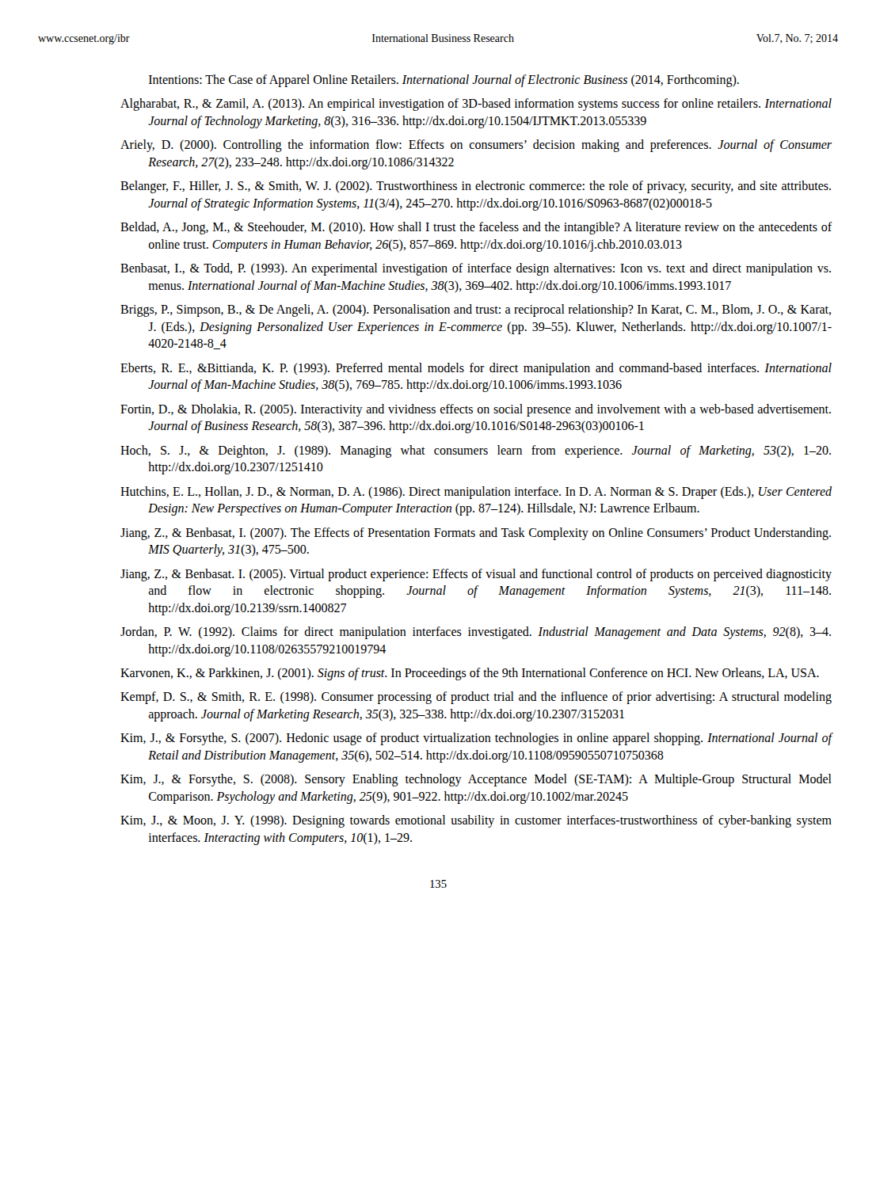www.ccsenet.org/ibr International Business Research Vol.7, No. 7; 2014
Intentions: The Case of Apparel Online Retailers. International Journal of Electronic Business (2014, Forthcoming).
Algharabat, R., & Zamil, A. (2013). An empirical investigation of 3D-based information systems success for online retailers. International Journal of Technology Marketing, 8(3), 316–336. http://dx.doi.org/10.1504/IJTMKT.2013.055339
Ariely, D. (2000). Controlling the information flow: Effects on consumers’ decision making and preferences. Journal of Consumer Research, 27(2), 233–248. http://dx.doi.org/10.1086/314322
Belanger, F., Hiller, J. S., & Smith, W. J. (2002). Trustworthiness in electronic commerce: the role of privacy, security, and site attributes. Journal of Strategic Information Systems, 11(3/4), 245–270. http://dx.doi.org/10.1016/S0963-8687(02)00018-5
Beldad, A., Jong, M., & Steehouder, M. (2010). How shall I trust the faceless and the intangible? A literature review on the antecedents of online trust. Computers in Human Behavior, 26(5), 857–869. http://dx.doi.org/10.1016/j.chb.2010.03.013
Benbasat, I., & Todd, P. (1993). An experimental investigation of interface design alternatives: Icon vs. text and direct manipulation vs. menus. International Journal of Man-Machine Studies, 38(3), 369–402. http://dx.doi.org/10.1006/imms.1993.1017
Briggs, P., Simpson, B., & De Angeli, A. (2004). Personalisation and trust: a reciprocal relationship? In Karat, C. M., Blom, J. O., & Karat, J. (Eds.), Designing Personalized User Experiences in E-commerce (pp. 39–55). Kluwer, Netherlands. http://dx.doi.org/10.1007/1-4020-2148-8_4
Eberts, R. E., &Bittianda, K. P. (1993). Preferred mental models for direct manipulation and command-based interfaces. International Journal of Man-Machine Studies, 38(5), 769–785. http://dx.doi.org/10.1006/imms.1993.1036
Fortin, D., & Dholakia, R. (2005). Interactivity and vividness effects on social presence and involvement with a web-based advertisement. Journal of Business Research, 58(3), 387–396. http://dx.doi.org/10.1016/S0148-2963(03)00106-1
Hoch, S. J., & Deighton, J. (1989). Managing what consumers learn from experience. Journal of Marketing, 53(2), 1–20. http://dx.doi.org/10.2307/1251410
Hutchins, E. L., Hollan, J. D., & Norman, D. A. (1986). Direct manipulation interface. In D. A. Norman & S. Draper (Eds.), User Centered Design: New Perspectives on Human-Computer Interaction (pp. 87–124). Hillsdale, NJ: Lawrence Erlbaum.
Jiang, Z., & Benbasat, I. (2007). The Effects of Presentation Formats and Task Complexity on Online Consumers’ Product Understanding. MIS Quarterly, 31(3), 475–500.
Jiang, Z., & Benbasat. I. (2005). Virtual product experience: Effects of visual and functional control of products on perceived diagnosticity and flow in electronic shopping. Journal of Management Information Systems, 21(3), 111–148. http://dx.doi.org/10.2139/ssrn.1400827
Jordan, P. W. (1992). Claims for direct manipulation interfaces investigated. Industrial Management and Data Systems, 92(8), 3–4. http://dx.doi.org/10.1108/02635579210019794
Karvonen, K., & Parkkinen, J. (2001). Signs of trust. In Proceedings of the 9th International Conference on HCI. New Orleans, LA, USA.
Kempf, D. S., & Smith, R. E. (1998). Consumer processing of product trial and the influence of prior advertising: A structural modeling approach. Journal of Marketing Research, 35(3), 325–338. http://dx.doi.org/10.2307/3152031
Kim, J., & Forsythe, S. (2007). Hedonic usage of product virtualization technologies in online apparel shopping. International Journal of Retail and Distribution Management, 35(6), 502–514. http://dx.doi.org/10.1108/09590550710750368
Kim, J., & Forsythe, S. (2008). Sensory Enabling technology Acceptance Model (SE-TAM): A Multiple-Group Structural Model Comparison. Psychology and Marketing, 25(9), 901–922. http://dx.doi.org/10.1002/mar.20245
Kim, J., & Moon, J. Y. (1998). Designing towards emotional usability in customer interfaces-trustworthiness of cyber-banking system interfaces. Interacting with Computers, 10(1), 1–29.
135